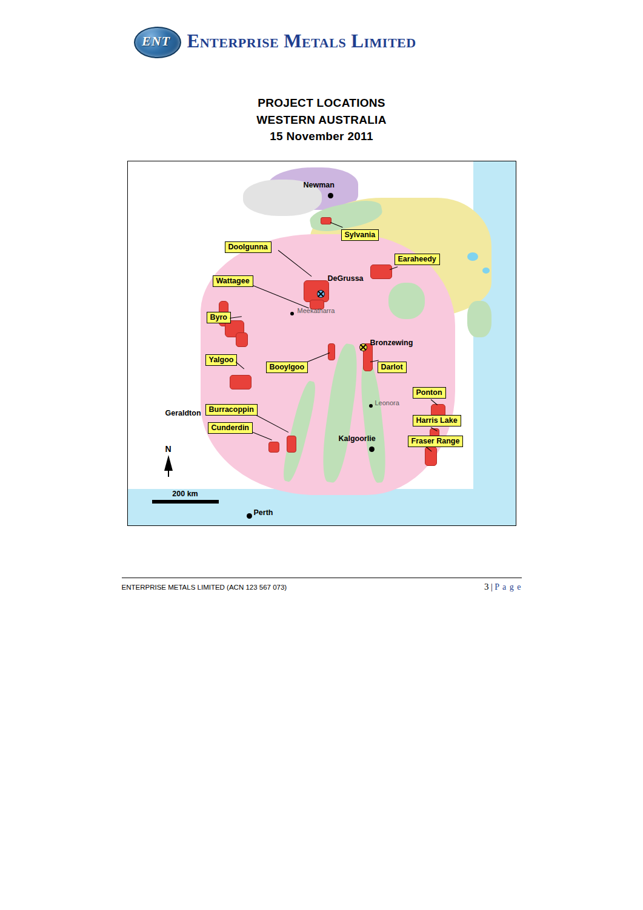ENT
Enterprise Metals Limited
PROJECT LOCATIONS
WESTERN AUSTRALIA
15 November 2011
Newman
DeGrussa
Meekatharra
Bronzewing
Leonora
Kalgoorlie
Geraldton
Perth
Esperance
Albany
Sylvania
Doolgunna
Earaheedy
Wattagee
Byro
Yalgoo
Booylgoo
Darlot
Ponton
Harris Lake
Fraser Range
Burracoppin
Cunderdin
N
200 km
ENTERPRISE METALS LIMITED (ACN 123 567 073)
3 | P a g e